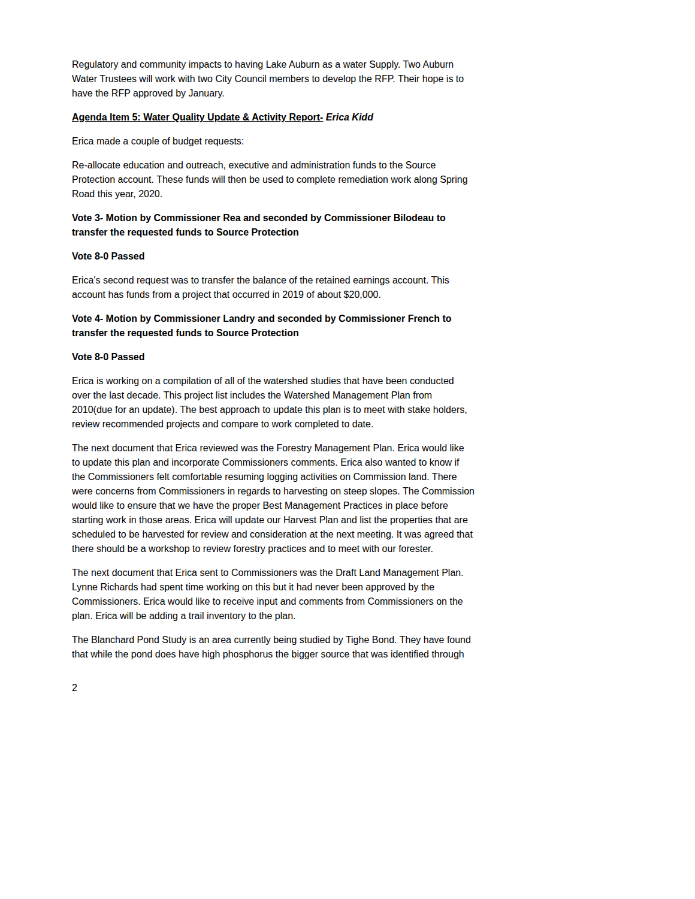Regulatory and community impacts to having Lake Auburn as a water Supply. Two Auburn Water Trustees will work with two City Council members to develop the RFP. Their hope is to have the RFP approved by January.
Agenda Item 5: Water Quality Update & Activity Report- Erica Kidd
Erica made a couple of budget requests:
Re-allocate education and outreach, executive and administration funds to the Source Protection account. These funds will then be used to complete remediation work along Spring Road this year, 2020.
Vote 3- Motion by Commissioner Rea and seconded by Commissioner Bilodeau to transfer the requested funds to Source Protection
Vote 8-0 Passed
Erica's second request was to transfer the balance of the retained earnings account. This account has funds from a project that occurred in 2019 of about $20,000.
Vote 4- Motion by Commissioner Landry and seconded by Commissioner French to transfer the requested funds to Source Protection
Vote 8-0 Passed
Erica is working on a compilation of all of the watershed studies that have been conducted over the last decade. This project list includes the Watershed Management Plan from 2010(due for an update). The best approach to update this plan is to meet with stake holders, review recommended projects and compare to work completed to date.
The next document that Erica reviewed was the Forestry Management Plan. Erica would like to update this plan and incorporate Commissioners comments. Erica also wanted to know if the Commissioners felt comfortable resuming logging activities on Commission land. There were concerns from Commissioners in regards to harvesting on steep slopes. The Commission would like to ensure that we have the proper Best Management Practices in place before starting work in those areas. Erica will update our Harvest Plan and list the properties that are scheduled to be harvested for review and consideration at the next meeting. It was agreed that there should be a workshop to review forestry practices and to meet with our forester.
The next document that Erica sent to Commissioners was the Draft Land Management Plan. Lynne Richards had spent time working on this but it had never been approved by the Commissioners. Erica would like to receive input and comments from Commissioners on the plan. Erica will be adding a trail inventory to the plan.
The Blanchard Pond Study is an area currently being studied by Tighe Bond. They have found that while the pond does have high phosphorus the bigger source that was identified through
2